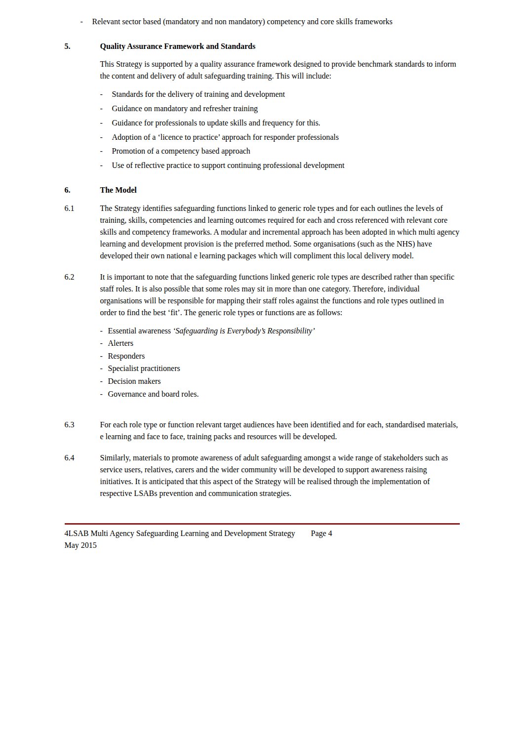Relevant sector based (mandatory and non mandatory) competency and core skills frameworks
5.
Quality Assurance Framework and Standards
This Strategy is supported by a quality assurance framework designed to provide benchmark standards to inform the content and delivery of adult safeguarding training. This will include:
Standards for the delivery of training and development
Guidance on mandatory and refresher training
Guidance for professionals to update skills and frequency for this.
Adoption of a ‘licence to practice’ approach for responder professionals
Promotion of a competency based approach
Use of reflective practice to support continuing professional development
6.
The Model
6.1
The Strategy identifies safeguarding functions linked to generic role types and for each outlines the levels of training, skills, competencies and learning outcomes required for each and cross referenced with relevant core skills and competency frameworks. A modular and incremental approach has been adopted in which multi agency learning and development provision is the preferred method. Some organisations (such as the NHS) have developed their own national e learning packages which will compliment this local delivery model.
6.2
It is important to note that the safeguarding functions linked generic role types are described rather than specific staff roles. It is also possible that some roles may sit in more than one category. Therefore, individual organisations will be responsible for mapping their staff roles against the functions and role types outlined in order to find the best ‘fit’. The generic role types or functions are as follows:
Essential awareness ‘Safeguarding is Everybody’s Responsibility’
Alerters
Responders
Specialist practitioners
Decision makers
Governance and board roles.
6.3
For each role type or function relevant target audiences have been identified and for each, standardised materials, e learning and face to face, training packs and resources will be developed.
6.4
Similarly, materials to promote awareness of adult safeguarding amongst a wide range of stakeholders such as service users, relatives, carers and the wider community will be developed to support awareness raising initiatives. It is anticipated that this aspect of the Strategy will be realised through the implementation of respective LSABs prevention and communication strategies.
4LSAB Multi Agency Safeguarding Learning and Development Strategy Page 4
May 2015